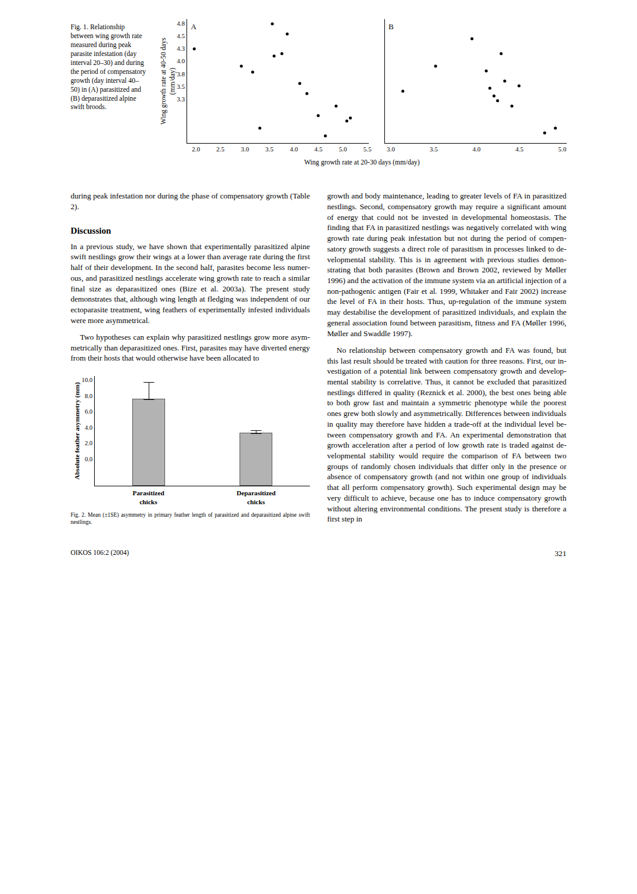Fig. 1. Relationship between wing growth rate measured during peak parasite infestation (day interval 20–30) and during the period of compensatory growth (day interval 40–50) in (A) parasitized and (B) deparasitized alpine swift broods.
Wing growth rate at 40-50 days
(mm/day)
4.8 4.5 4.3 4.0 3.8 3.5 3.3
A
B
2.02.53.03.54.04.55.05.5
3.03.54.04.55.0
Wing growth rate at 20-30 days (mm/day)
during peak infestation nor during the phase of compensatory growth (Table 2).
Discussion
In a previous study, we have shown that experimentally parasitized alpine swift nestlings grow their wings at a lower than average rate during the first half of their development. In the second half, parasites become less numerous, and parasitized nestlings accelerate wing growth rate to reach a similar final size as deparasitized ones (Bize et al. 2003a). The present study demonstrates that, although wing length at fledging was independent of our ectoparasite treatment, wing feathers of experimentally infested individuals were more asymmetrical.
Two hypotheses can explain why parasitized nestlings grow more asymmetrically than deparasitized ones. First, parasites may have diverted energy from their hosts that would otherwise have been allocated to
Absolute feather asymmetry (mm)
10.0 8.0 6.0 4.0 2.0 0.0
Parasitized
chicks Deparasitized
chicks
Fig. 2. Mean (±1SE) asymmetry in primary feather length of parasitized and deparasitized alpine swift nestlings.
growth and body maintenance, leading to greater levels of FA in parasitized nestlings. Second, compensatory growth may require a significant amount of energy that could not be invested in developmental homeostasis. The finding that FA in parasitized nestlings was negatively correlated with wing growth rate during peak infestation but not during the period of compensatory growth suggests a direct role of parasitism in processes linked to developmental stability. This is in agreement with previous studies demonstrating that both parasites (Brown and Brown 2002, reviewed by Møller 1996) and the activation of the immune system via an artificial injection of a non-pathogenic antigen (Fair et al. 1999, Whitaker and Fair 2002) increase the level of FA in their hosts. Thus, up-regulation of the immune system may destabilise the development of parasitized individuals, and explain the general association found between parasitism, fitness and FA (Møller 1996, Møller and Swaddle 1997).
No relationship between compensatory growth and FA was found, but this last result should be treated with caution for three reasons. First, our investigation of a potential link between compensatory growth and developmental stability is correlative. Thus, it cannot be excluded that parasitized nestlings differed in quality (Reznick et al. 2000), the best ones being able to both grow fast and maintain a symmetric phenotype while the poorest ones grew both slowly and asymmetrically. Differences between individuals in quality may therefore have hidden a trade-off at the individual level between compensatory growth and FA. An experimental demonstration that growth acceleration after a period of low growth rate is traded against developmental stability would require the comparison of FA between two groups of randomly chosen individuals that differ only in the presence or absence of compensatory growth (and not within one group of individuals that all perform compensatory growth). Such experimental design may be very difficult to achieve, because one has to induce compensatory growth without altering environmental conditions. The present study is therefore a first step in
OIKOS 106:2 (2004) 321